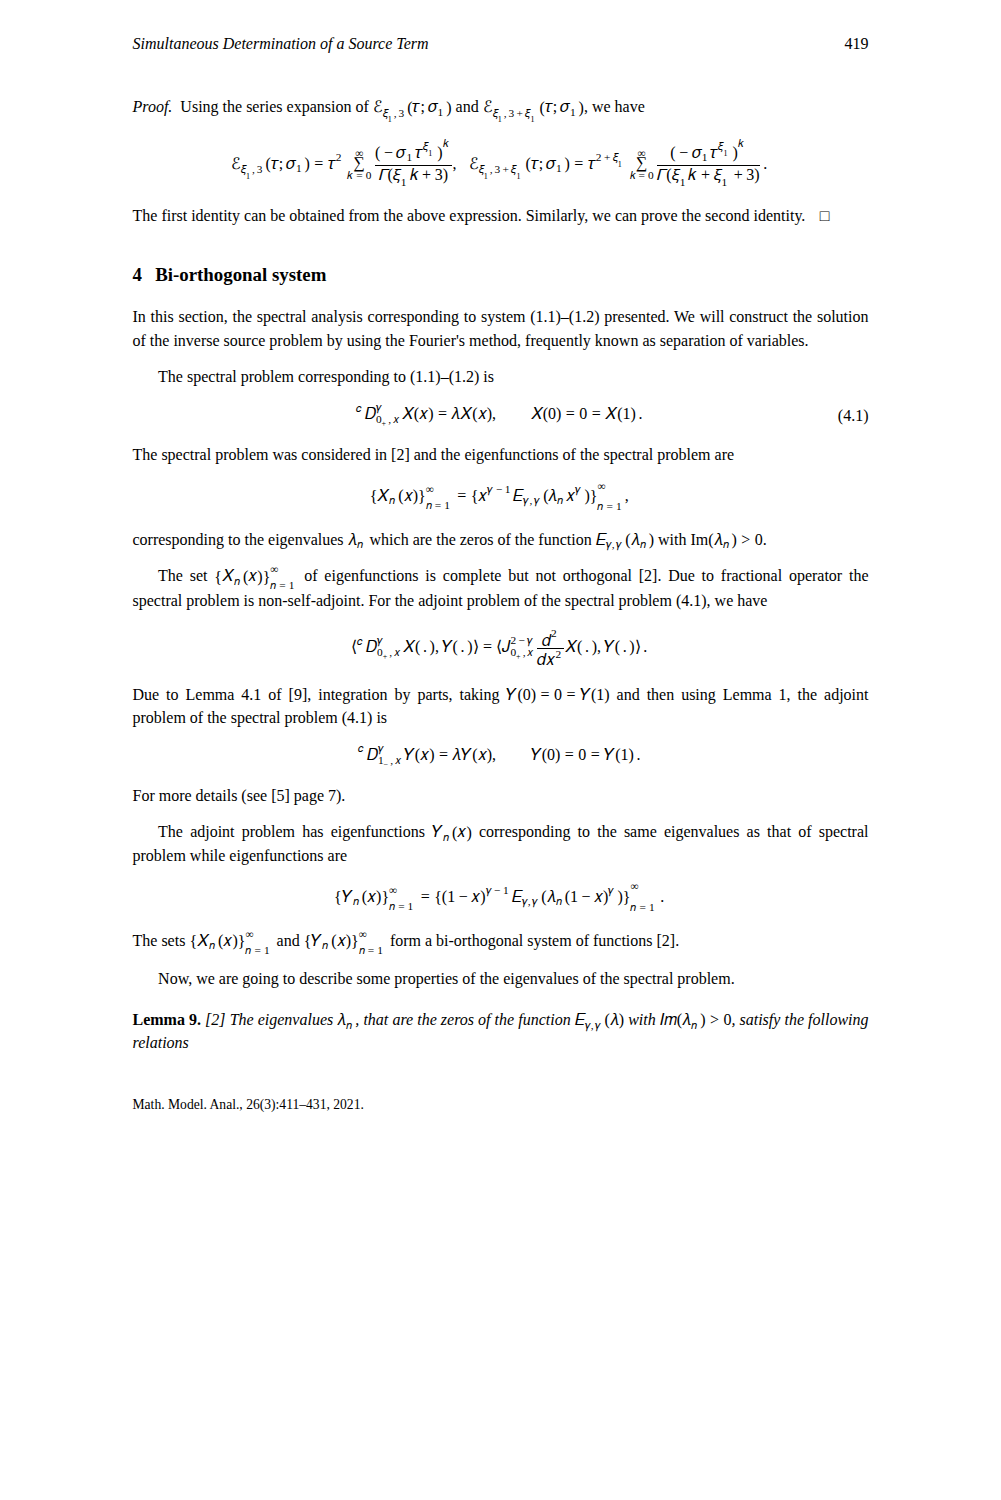Simultaneous Determination of a Source Term 419
Proof. Using the series expansion of ℰξ1,3(τ;σ1) and ℰξ1,3+ξ1(τ;σ1), we have
ℰξ1,3 (τ;σ1) = τ2 ∑ k=0 ∞ (−σ1τξ1)k Γ(ξ1k+3) , ℰξ1,3+ξ1 (τ;σ1) = τ2+ξ1 ∑ k=0 ∞ (−σ1τξ1)k Γ(ξ1k+ξ1+3) .
The first identity can be obtained from the above expression. Similarly, we can prove the second identity. □
4 Bi-orthogonal system
In this section, the spectral analysis corresponding to system (1.1)–(1.2) presented. We will construct the solution of the inverse source problem by using the Fourier's method, frequently known as separation of variables.
The spectral problem corresponding to (1.1)–(1.2) is
c D0+,xγ X(x) = λX(x) , X(0)=0=X(1) . (4.1)
The spectral problem was considered in [2] and the eigenfunctions of the spectral problem are
{Xn(x)}n=1∞ = {xγ−1Eγ,γ(λnxγ)}n=1∞ ,
corresponding to the eigenvalues λn which are the zeros of the function Eγ,γ(λn) with Im(λn)>0.
The set {Xn(x)}n=1∞ of eigenfunctions is complete but not orthogonal [2]. Due to fractional operator the spectral problem is non-self-adjoint. For the adjoint problem of the spectral problem (4.1), we have
⟨ c D0+,xγ X(.) , Y(.) ⟩ = ⟨ J0+,x2−γ d2 dx2 X(.) , Y(.) ⟩ .
Due to Lemma 4.1 of [9], integration by parts, taking Y(0)=0=Y(1) and then using Lemma 1, the adjoint problem of the spectral problem (4.1) is
c D1−,xγ Y(x) = λY(x) , Y(0)=0=Y(1) .
For more details (see [5] page 7).
The adjoint problem has eigenfunctions Yn(x) corresponding to the same eigenvalues as that of spectral problem while eigenfunctions are
{Yn(x)}n=1∞ = {(1−x)γ−1Eγ,γ(λn(1−x)γ)}n=1∞ .
The sets {Xn(x)}n=1∞ and {Yn(x)}n=1∞ form a bi-orthogonal system of functions [2].
Now, we are going to describe some properties of the eigenvalues of the spectral problem.
Lemma 9. [2] The eigenvalues λn, that are the zeros of the function Eγ,γ(λ) with Im(λn)>0, satisfy the following relations
Math. Model. Anal., 26(3):411–431, 2021.